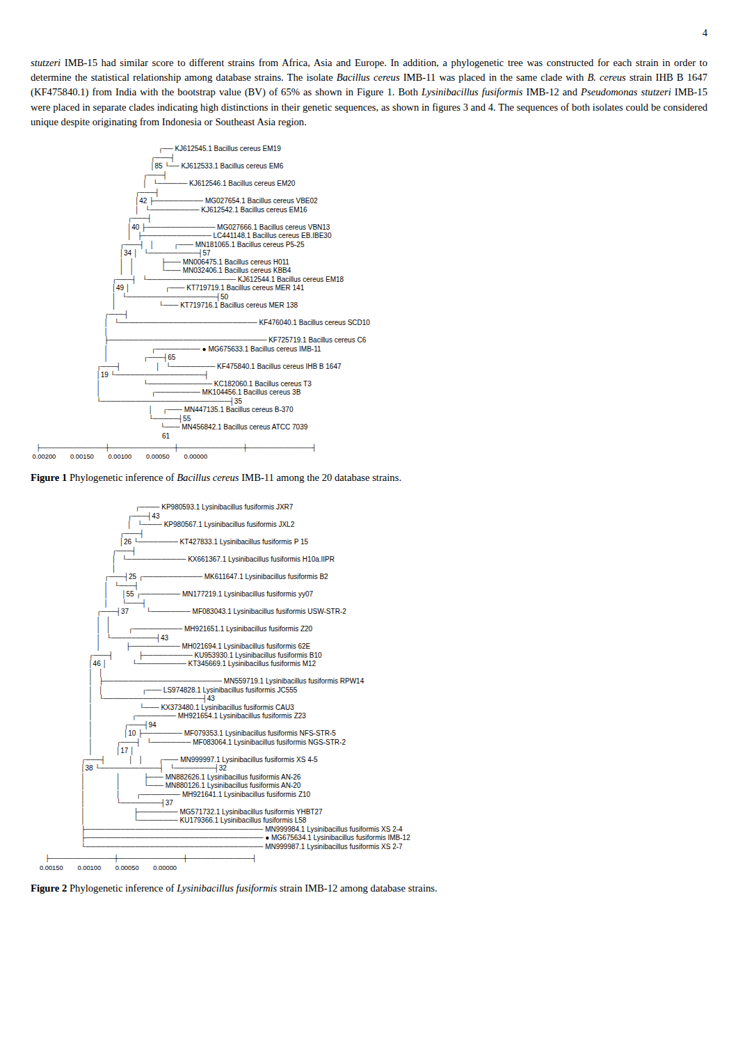4
stutzeri IMB-15 had similar score to different strains from Africa, Asia and Europe. In addition, a phylogenetic tree was constructed for each strain in order to determine the statistical relationship among database strains. The isolate Bacillus cereus IMB-11 was placed in the same clade with B. cereus strain IHB B 1647 (KF475840.1) from India with the bootstrap value (BV) of 65% as shown in Figure 1. Both Lysinibacillus fusiformis IMB-12 and Pseudomonas stutzeri IMB-15 were placed in separate clades indicating high distinctions in their genetic sequences, as shown in figures 3 and 4. The sequences of both isolates could be considered unique despite originating from Indonesia or Southeast Asia region.
┌── KJ612545.1 Bacillus cereus EM19 ┌───┤ │85 └── KJ612533.1 Bacillus cereus EM6 ┌───┤ │ └────── KJ612546.1 Bacillus cereus EM20 ┌───┤ │42 ├────────── MG027654.1 Bacillus cereus VBE02 │ └────────── KJ612542.1 Bacillus cereus EM16 ┌───┤ │40 ├────────────── MG027666.1 Bacillus cereus VBN13 │ ├────────────── LC441148.1 Bacillus cereus EB.IBE30 ┌───┤ │ ┌─── MN181065.1 Bacillus cereus P5-25 │34 │ └──────────┤57 │ │ ├─── MN006475.1 Bacillus cereus H011 │ │ └─── MN032406.1 Bacillus cereus KBB4 ┌───┤ └────────────────── KJ612544.1 Bacillus cereus EM18 │49 │ ┌─── KT719719.1 Bacillus cereus MER 141 │ └──────────────────┤50 │ └─── KT719716.1 Bacillus cereus MER 138 ┌───┤ │ └──────────────────────────── KF476040.1 Bacillus cereus SCD10 │ ├──────────────────────────────── KF725719.1 Bacillus cereus C6 │ ┌───────── ● MG675633.1 Bacillus cereus IMB-11 │ ┌───┤65 ┌───┤ │ └───────── KF475840.1 Bacillus cereus IHB B 1647 │19 └──────────────────┤ │ └───────────── KC182060.1 Bacillus cereus T3 │ ┌───────── MK104456.1 Bacillus cereus 3B └──────────────────────────┤35 │ ┌─── MN447135.1 Bacillus cereus B-370 └─────┤55 └─── MN456842.1 Bacillus cereus ATCC 7039 61
├──────────────┼──────────────┼──────────────┼──────────────┤ 0.00200 0.00150 0.00100 0.00050 0.00000
Figure 1 Phylogenetic inference of Bacillus cereus IMB-11 among the 20 database strains.
┌──── KP980593.1 Lysinibacillus fusiformis JXR7 ┌───┤43 │ └──── KP980567.1 Lysinibacillus fusiformis JXL2 ┌───┤ │26 └──────── KT427833.1 Lysinibacillus fusiformis P 15 ┌───┤ │ └──────────── KX661367.1 Lysinibacillus fusiformis H10a.IIPR │ ┌───┤25 ┌──────────── MK611647.1 Lysinibacillus fusiformis B2 │ └───┤ │ │55 ┌──────── MN177219.1 Lysinibacillus fusiformis yy07 │ └───┤ ┌───┤37 └──────── MF083043.1 Lysinibacillus fusiformis USW-STR-2 │ │ │ │ ┌────────── MH921651.1 Lysinibacillus fusiformis Z20 │ └─────────┤43 │ ├────────── MH021694.1 Lysinibacillus fusiformis 62E ┌───┤ ├────────── KU953930.1 Lysinibacillus fusiformis B10 │46 │ └────────── KT345669.1 Lysinibacillus fusiformis M12 │ │ │ ├──────────────────────── MN559719.1 Lysinibacillus fusiformis RPW14 │ │ ┌─── LS974828.1 Lysinibacillus fusiformis JC555 │ └────────────────────┤43 │ └─── KX373480.1 Lysinibacillus fusiformis CAU3 │ ┌──────── MH921654.1 Lysinibacillus fusiformis Z23 │ ┌───┤94 │ │10 ├──────── MF079353.1 Lysinibacillus fusiformis NFS-STR-5 │ ┌───┤ └──────── MF083064.1 Lysinibacillus fusiformis NGS-STR-2 │ │17 │ ┌───┤ │ │ ┌─── MN999997.1 Lysinibacillus fusiformis XS 4-5 │38 └────────────┤ └────────┤32 │ │ ├─── MN882626.1 Lysinibacillus fusiformis AN-26 │ │ └─── MN880126.1 Lysinibacillus fusiformis AN-20 │ │ ┌──────── MH921641.1 Lysinibacillus fusiformis Z10 │ └────────┤37 │ ├──────── MG571732.1 Lysinibacillus fusiformis YHBT27 │ └──────── KU179366.1 Lysinibacillus fusiformis L58 ├──────────────────────────────────── MN999984.1 Lysinibacillus fusiformis XS 2-4 ├──────────────────────────────────── ● MG675634.1 Lysinibacillus fusiformis IMB-12 └──────────────────────────────────── MN999987.1 Lysinibacillus fusiformis XS 2-7
├──────────────┼──────────────┼──────────────┤ 0.00150 0.00100 0.00050 0.00000
Figure 2 Phylogenetic inference of Lysinibacillus fusiformis strain IMB-12 among database strains.